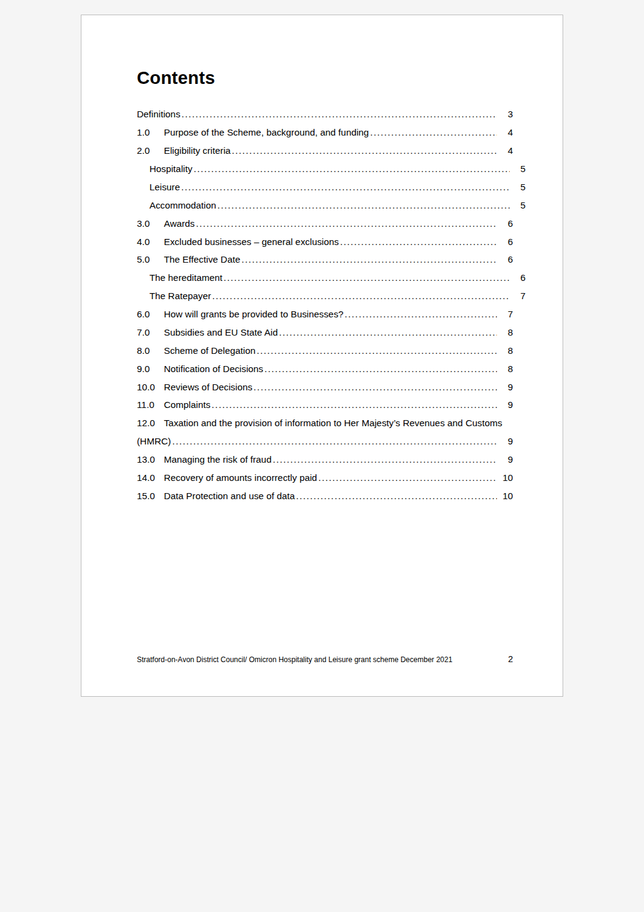Contents
Definitions .................................................................................................................. 3
1.0 Purpose of the Scheme, background, and funding ............................................................ 4
2.0 Eligibility criteria ............................................................................................. 4
Hospitality .................................................................................................................. 5
Leisure ....................................................................................................................... 5
Accommodation ....................................................................................................... 5
3.0 Awards ......................................................................................................... 6
4.0 Excluded businesses – general exclusions ......................................................... 6
5.0 The Effective Date ........................................................................................... 6
The hereditament .................................................................................................... 6
The Ratepayer .......................................................................................................... 7
6.0 How will grants be provided to Businesses? ....................................................... 7
7.0 Subsidies and EU State Aid ............................................................................... 8
8.0 Scheme of Delegation ..................................................................................... 8
9.0 Notification of Decisions ................................................................................. 8
10.0 Reviews of Decisions ....................................................................................... 9
11.0 Complaints ................................................................................................. 9
12.0 Taxation and the provision of information to Her Majesty’s Revenues and Customs
(HMRC) ......................................................................................................................... 9
13.0 Managing the risk of fraud .............................................................................. 9
14.0 Recovery of amounts incorrectly paid ............................................................. 10
15.0 Data Protection and use of data ....................................................................... 10
Stratford-on-Avon District Council/ Omicron Hospitality and Leisure grant scheme December 2021 2